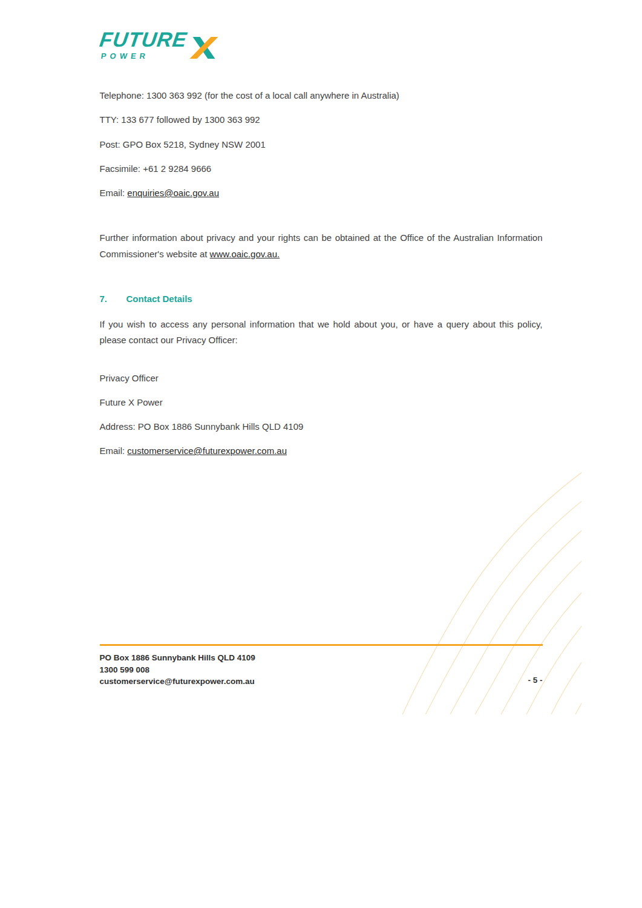FUTURE POWER
Telephone: 1300 363 992 (for the cost of a local call anywhere in Australia)
TTY: 133 677 followed by 1300 363 992
Post: GPO Box 5218, Sydney NSW 2001
Facsimile: +61 2 9284 9666
Email: enquiries@oaic.gov.au
Further information about privacy and your rights can be obtained at the Office of the Australian Information Commissioner's website at www.oaic.gov.au.
7. Contact Details
If you wish to access any personal information that we hold about you, or have a query about this policy, please contact our Privacy Officer:
Privacy Officer
Future X Power
Address: PO Box 1886 Sunnybank Hills QLD 4109
Email: customerservice@futurexpower.com.au
PO Box 1886 Sunnybank Hills QLD 4109
1300 599 008
customerservice@futurexpower.com.au
- 5 -